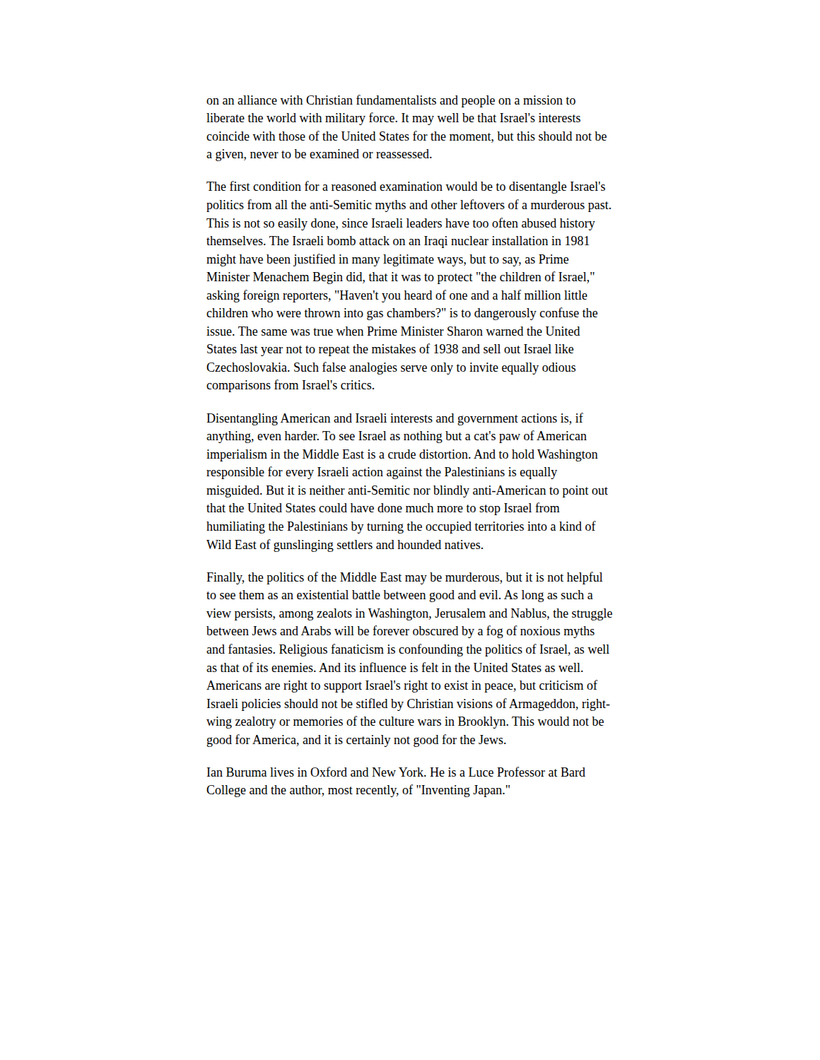on an alliance with Christian fundamentalists and people on a mission to liberate the world with military force. It may well be that Israel's interests coincide with those of the United States for the moment, but this should not be a given, never to be examined or reassessed.
The first condition for a reasoned examination would be to disentangle Israel's politics from all the anti-Semitic myths and other leftovers of a murderous past. This is not so easily done, since Israeli leaders have too often abused history themselves. The Israeli bomb attack on an Iraqi nuclear installation in 1981 might have been justified in many legitimate ways, but to say, as Prime Minister Menachem Begin did, that it was to protect "the children of Israel," asking foreign reporters, "Haven't you heard of one and a half million little children who were thrown into gas chambers?" is to dangerously confuse the issue. The same was true when Prime Minister Sharon warned the United States last year not to repeat the mistakes of 1938 and sell out Israel like Czechoslovakia. Such false analogies serve only to invite equally odious comparisons from Israel's critics.
Disentangling American and Israeli interests and government actions is, if anything, even harder. To see Israel as nothing but a cat's paw of American imperialism in the Middle East is a crude distortion. And to hold Washington responsible for every Israeli action against the Palestinians is equally misguided. But it is neither anti-Semitic nor blindly anti-American to point out that the United States could have done much more to stop Israel from humiliating the Palestinians by turning the occupied territories into a kind of Wild East of gunslinging settlers and hounded natives.
Finally, the politics of the Middle East may be murderous, but it is not helpful to see them as an existential battle between good and evil. As long as such a view persists, among zealots in Washington, Jerusalem and Nablus, the struggle between Jews and Arabs will be forever obscured by a fog of noxious myths and fantasies. Religious fanaticism is confounding the politics of Israel, as well as that of its enemies. And its influence is felt in the United States as well. Americans are right to support Israel's right to exist in peace, but criticism of Israeli policies should not be stifled by Christian visions of Armageddon, right-wing zealotry or memories of the culture wars in Brooklyn. This would not be good for America, and it is certainly not good for the Jews.
Ian Buruma lives in Oxford and New York. He is a Luce Professor at Bard College and the author, most recently, of "Inventing Japan."